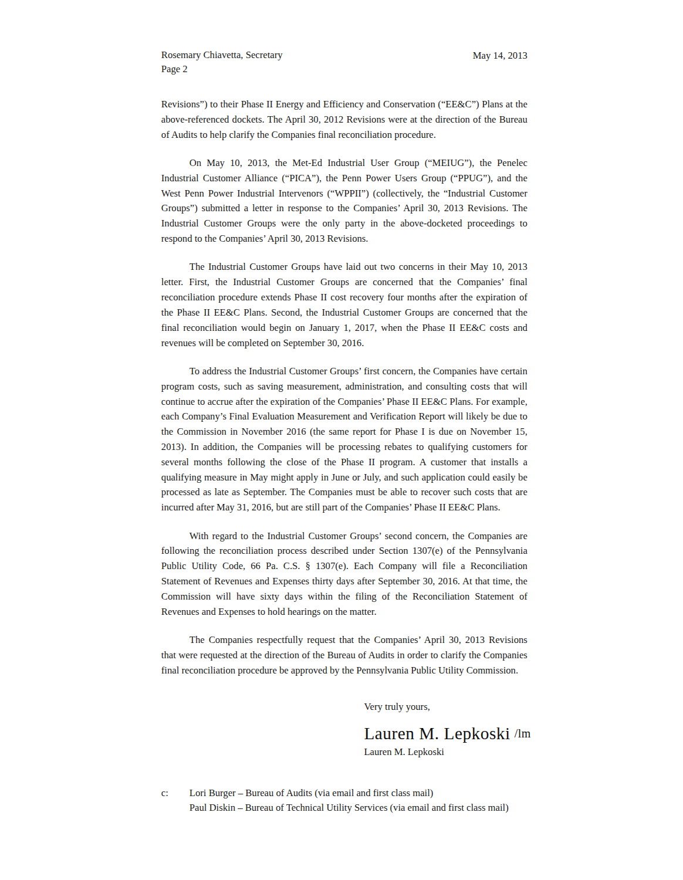Rosemary Chiavetta, Secretary
Page 2
May 14, 2013
Revisions”) to their Phase II Energy and Efficiency and Conservation (“EE&C”) Plans at the above-referenced dockets. The April 30, 2012 Revisions were at the direction of the Bureau of Audits to help clarify the Companies final reconciliation procedure.
On May 10, 2013, the Met-Ed Industrial User Group (“MEIUG”), the Penelec Industrial Customer Alliance (“PICA”), the Penn Power Users Group (“PPUG”), and the West Penn Power Industrial Intervenors (“WPPII”) (collectively, the “Industrial Customer Groups”) submitted a letter in response to the Companies’ April 30, 2013 Revisions. The Industrial Customer Groups were the only party in the above-docketed proceedings to respond to the Companies’ April 30, 2013 Revisions.
The Industrial Customer Groups have laid out two concerns in their May 10, 2013 letter. First, the Industrial Customer Groups are concerned that the Companies’ final reconciliation procedure extends Phase II cost recovery four months after the expiration of the Phase II EE&C Plans. Second, the Industrial Customer Groups are concerned that the final reconciliation would begin on January 1, 2017, when the Phase II EE&C costs and revenues will be completed on September 30, 2016.
To address the Industrial Customer Groups’ first concern, the Companies have certain program costs, such as saving measurement, administration, and consulting costs that will continue to accrue after the expiration of the Companies’ Phase II EE&C Plans. For example, each Company’s Final Evaluation Measurement and Verification Report will likely be due to the Commission in November 2016 (the same report for Phase I is due on November 15, 2013). In addition, the Companies will be processing rebates to qualifying customers for several months following the close of the Phase II program. A customer that installs a qualifying measure in May might apply in June or July, and such application could easily be processed as late as September. The Companies must be able to recover such costs that are incurred after May 31, 2016, but are still part of the Companies’ Phase II EE&C Plans.
With regard to the Industrial Customer Groups’ second concern, the Companies are following the reconciliation process described under Section 1307(e) of the Pennsylvania Public Utility Code, 66 Pa. C.S. § 1307(e). Each Company will file a Reconciliation Statement of Revenues and Expenses thirty days after September 30, 2016. At that time, the Commission will have sixty days within the filing of the Reconciliation Statement of Revenues and Expenses to hold hearings on the matter.
The Companies respectfully request that the Companies’ April 30, 2013 Revisions that were requested at the direction of the Bureau of Audits in order to clarify the Companies final reconciliation procedure be approved by the Pennsylvania Public Utility Commission.
Very truly yours,
Lauren M. Lepkoski/lm
Lauren M. Lepkoski
c:
Lori Burger – Bureau of Audits (via email and first class mail)
Paul Diskin – Bureau of Technical Utility Services (via email and first class mail)